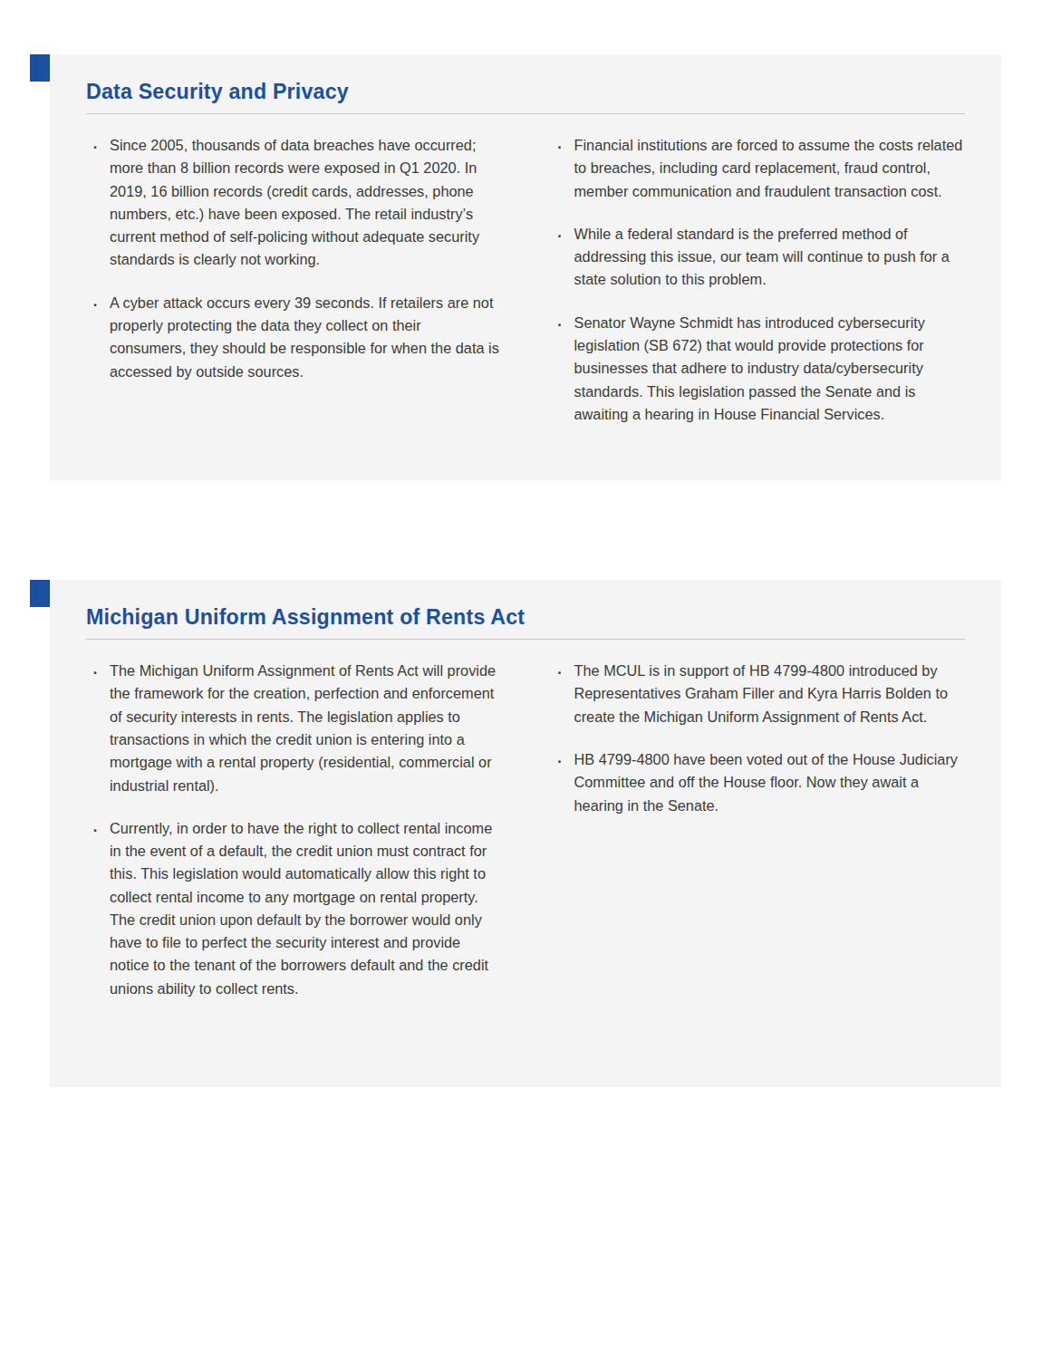Data Security and Privacy
Since 2005, thousands of data breaches have occurred; more than 8 billion records were exposed in Q1 2020. In 2019, 16 billion records (credit cards, addresses, phone numbers, etc.) have been exposed. The retail industry’s current method of self-policing without adequate security standards is clearly not working.
A cyber attack occurs every 39 seconds. If retailers are not properly protecting the data they collect on their consumers, they should be responsible for when the data is accessed by outside sources.
Financial institutions are forced to assume the costs related to breaches, including card replacement, fraud control, member communication and fraudulent transaction cost.
While a federal standard is the preferred method of addressing this issue, our team will continue to push for a state solution to this problem.
Senator Wayne Schmidt has introduced cybersecurity legislation (SB 672) that would provide protections for businesses that adhere to industry data/cybersecurity standards. This legislation passed the Senate and is awaiting a hearing in House Financial Services.
Michigan Uniform Assignment of Rents Act
The Michigan Uniform Assignment of Rents Act will provide the framework for the creation, perfection and enforcement of security interests in rents. The legislation applies to transactions in which the credit union is entering into a mortgage with a rental property (residential, commercial or industrial rental).
Currently, in order to have the right to collect rental income in the event of a default, the credit union must contract for this. This legislation would automatically allow this right to collect rental income to any mortgage on rental property. The credit union upon default by the borrower would only have to file to perfect the security interest and provide notice to the tenant of the borrowers default and the credit unions ability to collect rents.
The MCUL is in support of HB 4799-4800 introduced by Representatives Graham Filler and Kyra Harris Bolden to create the Michigan Uniform Assignment of Rents Act.
HB 4799-4800 have been voted out of the House Judiciary Committee and off the House floor. Now they await a hearing in the Senate.